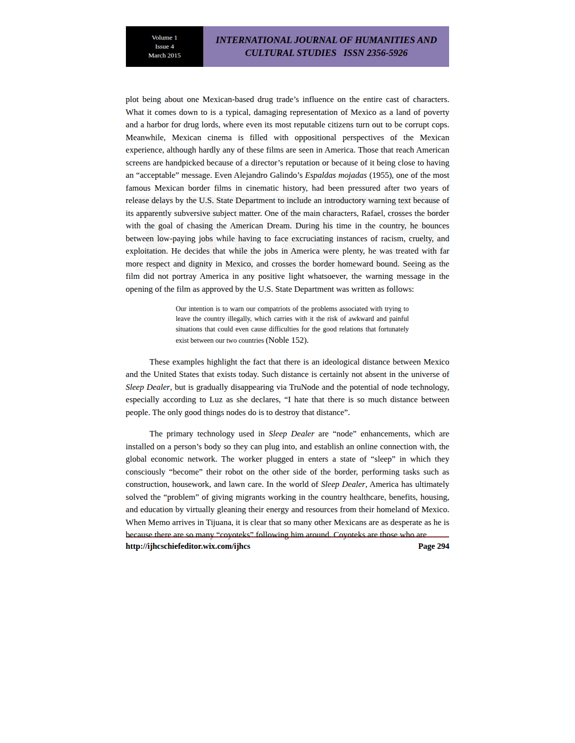Volume 1
Issue 4
March 2015
INTERNATIONAL JOURNAL OF HUMANITIES AND
CULTURAL STUDIES ISSN 2356-5926
IJHCS
plot being about one Mexican-based drug trade’s influence on the entire cast of characters. What it comes down to is a typical, damaging representation of Mexico as a land of poverty and a harbor for drug lords, where even its most reputable citizens turn out to be corrupt cops. Meanwhile, Mexican cinema is filled with oppositional perspectives of the Mexican experience, although hardly any of these films are seen in America. Those that reach American screens are handpicked because of a director’s reputation or because of it being close to having an “acceptable” message. Even Alejandro Galindo’s Espaldas mojadas (1955), one of the most famous Mexican border films in cinematic history, had been pressured after two years of release delays by the U.S. State Department to include an introductory warning text because of its apparently subversive subject matter. One of the main characters, Rafael, crosses the border with the goal of chasing the American Dream. During his time in the country, he bounces between low-paying jobs while having to face excruciating instances of racism, cruelty, and exploitation. He decides that while the jobs in America were plenty, he was treated with far more respect and dignity in Mexico, and crosses the border homeward bound. Seeing as the film did not portray America in any positive light whatsoever, the warning message in the opening of the film as approved by the U.S. State Department was written as follows:
Our intention is to warn our compatriots of the problems associated with trying to leave the country illegally, which carries with it the risk of awkward and painful situations that could even cause difficulties for the good relations that fortunately exist between our two countries (Noble 152).
These examples highlight the fact that there is an ideological distance between Mexico and the United States that exists today. Such distance is certainly not absent in the universe of Sleep Dealer, but is gradually disappearing via TruNode and the potential of node technology, especially according to Luz as she declares, “I hate that there is so much distance between people. The only good things nodes do is to destroy that distance”.
The primary technology used in Sleep Dealer are “node” enhancements, which are installed on a person’s body so they can plug into, and establish an online connection with, the global economic network. The worker plugged in enters a state of “sleep” in which they consciously “become” their robot on the other side of the border, performing tasks such as construction, housework, and lawn care. In the world of Sleep Dealer, America has ultimately solved the “problem” of giving migrants working in the country healthcare, benefits, housing, and education by virtually gleaning their energy and resources from their homeland of Mexico. When Memo arrives in Tijuana, it is clear that so many other Mexicans are as desperate as he is because there are so many “coyoteks” following him around. Coyoteks are those who are
http://ijhcschiefeditor.wix.com/ijhcs
Page 294